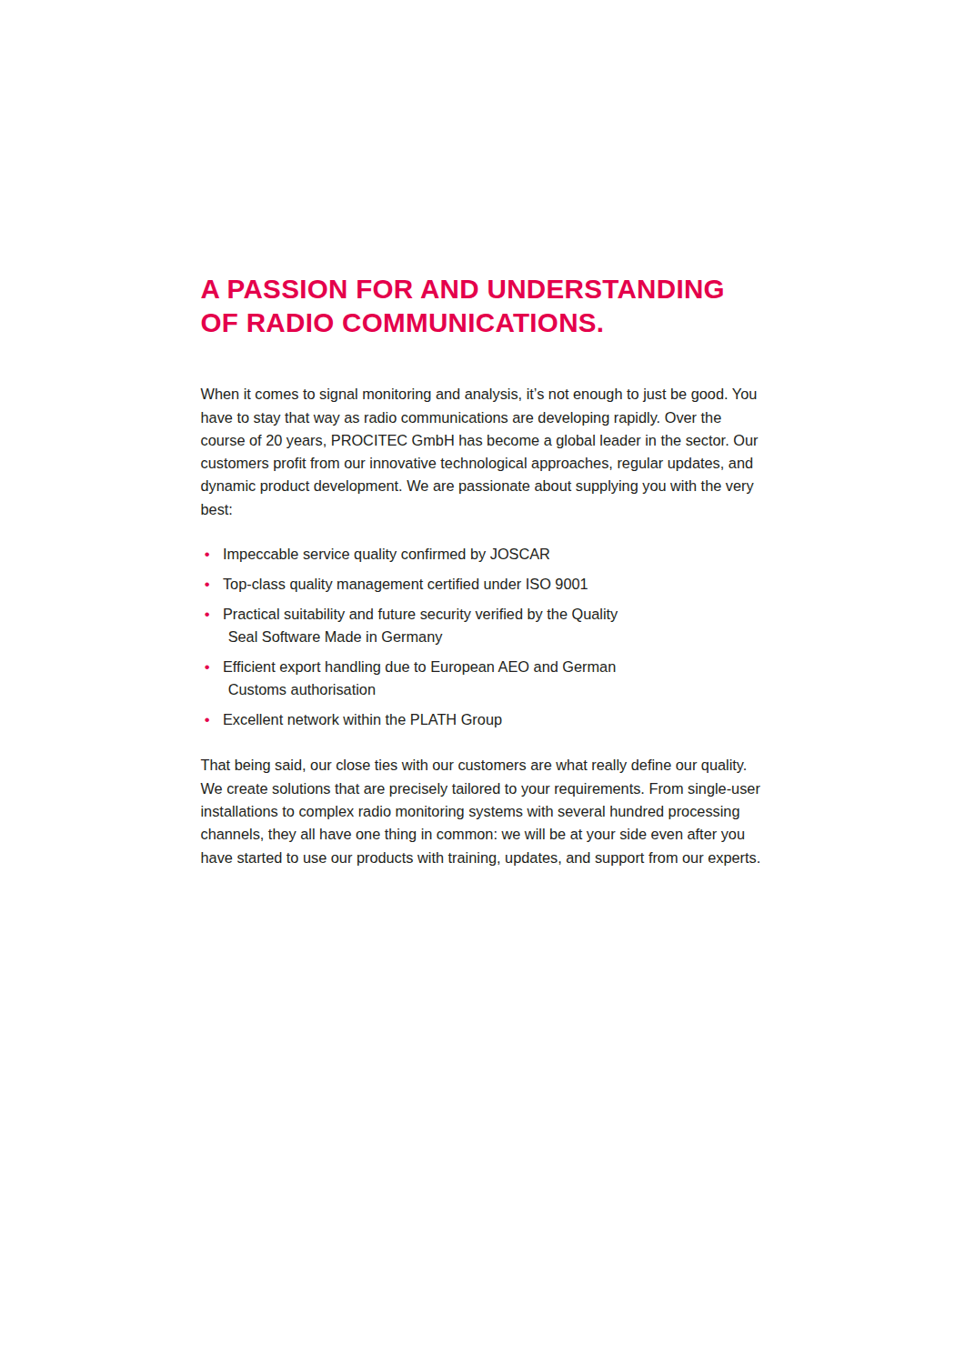A passion for and understanding
of radio communications.
When it comes to signal monitoring and analysis, it’s not enough to just be good. You have to stay that way as radio communications are developing rapidly. Over the course of 20 years, PROCITEC GmbH has become a global leader in the sector. Our customers profit from our innovative technological approaches, regular updates, and dynamic product development. We are passionate about supplying you with the very best:
Impeccable service quality confirmed by JOSCAR
Top-class quality management certified under ISO 9001
Practical suitability and future security verified by the QualitySeal Software Made in Germany
Efficient export handling due to European AEO and GermanCustoms authorisation
Excellent network within the PLATH Group
That being said, our close ties with our customers are what really define our quality. We create solutions that are precisely tailored to your requirements. From single-user installations to complex radio monitoring systems with several hundred processing channels, they all have one thing in common: we will be at your side even after you have started to use our products with training, updates, and support from our experts.